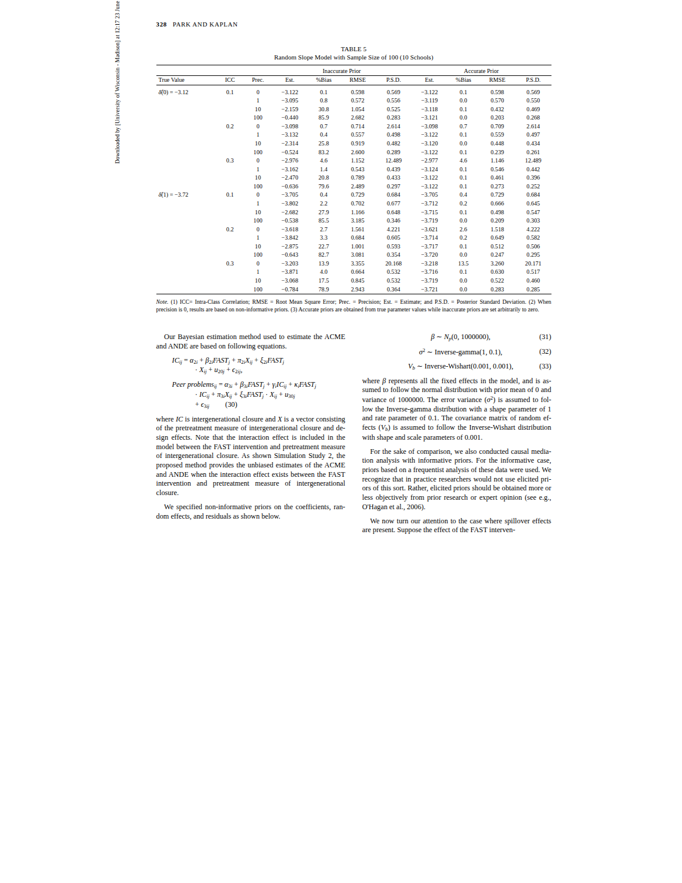Downloaded by [University of Wisconsin - Madison] at 12:17 23 June 2015
328 PARK AND KAPLAN
TABLE 5
Random Slope Model with Sample Size of 100 (10 Schools)
| | Inaccurate Prior | Accurate Prior |
| --- | --- | --- |
| True Value | ICC | Prec. | Est. | %Bias | RMSE | P.S.D. | Est. | %Bias | RMSE | P.S.D. |
| δ̂ (0) = −3.12 | 0.1 | 0 | −3.122 | 0.1 | 0.598 | 0.569 | −3.122 | 0.1 | 0.598 | 0.569 |
| | | 1 | −3.095 | 0.8 | 0.572 | 0.556 | −3.119 | 0.0 | 0.570 | 0.550 |
| | | 10 | −2.159 | 30.8 | 1.054 | 0.525 | −3.118 | 0.1 | 0.432 | 0.469 |
| | | 100 | −0.440 | 85.9 | 2.682 | 0.283 | −3.121 | 0.0 | 0.203 | 0.268 |
| | 0.2 | 0 | −3.098 | 0.7 | 0.714 | 2.614 | −3.098 | 0.7 | 0.709 | 2.614 |
| | | 1 | −3.132 | 0.4 | 0.557 | 0.498 | −3.122 | 0.1 | 0.559 | 0.497 |
| | | 10 | −2.314 | 25.8 | 0.919 | 0.482 | −3.120 | 0.0 | 0.448 | 0.434 |
| | | 100 | −0.524 | 83.2 | 2.600 | 0.289 | −3.122 | 0.1 | 0.239 | 0.261 |
| | 0.3 | 0 | −2.976 | 4.6 | 1.152 | 12.489 | −2.977 | 4.6 | 1.146 | 12.489 |
| | | 1 | −3.162 | 1.4 | 0.543 | 0.439 | −3.124 | 0.1 | 0.546 | 0.442 |
| | | 10 | −2.470 | 20.8 | 0.789 | 0.433 | −3.122 | 0.1 | 0.461 | 0.396 |
| | | 100 | −0.636 | 79.6 | 2.489 | 0.297 | −3.122 | 0.1 | 0.273 | 0.252 |
| δ̂ (1) = −3.72 | 0.1 | 0 | −3.705 | 0.4 | 0.729 | 0.684 | −3.705 | 0.4 | 0.729 | 0.684 |
| | | 1 | −3.802 | 2.2 | 0.702 | 0.677 | −3.712 | 0.2 | 0.666 | 0.645 |
| | | 10 | −2.682 | 27.9 | 1.166 | 0.648 | −3.715 | 0.1 | 0.498 | 0.547 |
| | | 100 | −0.538 | 85.5 | 3.185 | 0.346 | −3.719 | 0.0 | 0.209 | 0.303 |
| | 0.2 | 0 | −3.618 | 2.7 | 1.561 | 4.221 | −3.621 | 2.6 | 1.518 | 4.222 |
| | | 1 | −3.842 | 3.3 | 0.684 | 0.605 | −3.714 | 0.2 | 0.649 | 0.582 |
| | | 10 | −2.875 | 22.7 | 1.001 | 0.593 | −3.717 | 0.1 | 0.512 | 0.506 |
| | | 100 | −0.643 | 82.7 | 3.081 | 0.354 | −3.720 | 0.0 | 0.247 | 0.295 |
| | 0.3 | 0 | −3.203 | 13.9 | 3.355 | 20.168 | −3.218 | 13.5 | 3.260 | 20.171 |
| | | 1 | −3.871 | 4.0 | 0.664 | 0.532 | −3.716 | 0.1 | 0.630 | 0.517 |
| | | 10 | −3.068 | 17.5 | 0.845 | 0.532 | −3.719 | 0.0 | 0.522 | 0.460 |
| | | 100 | −0.784 | 78.9 | 2.943 | 0.364 | −3.721 | 0.0 | 0.283 | 0.285 |
Note. (1) ICC= Intra-Class Correlation; RMSE = Root Mean Square Error; Prec. = Precision; Est. = Estimate; and P.S.D. = Posterior Standard Deviation. (2) When precision is 0, results are based on non-informative priors. (3) Accurate priors are obtained from true parameter values while inaccurate priors are set arbitrarily to zero.
Our Bayesian estimation method used to estimate the ACME and ANDE are based on following equations.
ICij = α2i + β2iFASTj + π2iXij + ξ2iFASTj · Xij + u20j + ϵ2ij,
Peer problemsij = α3i + β3iFASTj + γi ICij + κi FASTj · ICij + π3iXij + ξ3iFASTj · Xij + u30j + ϵ3ij (30)
where IC is intergenerational closure and X is a vector consisting of the pretreatment measure of intergenerational closure and design effects. Note that the interaction effect is included in the model between the FAST intervention and pretreatment measure of intergenerational closure. As shown Simulation Study 2, the proposed method provides the unbiased estimates of the ACME and ANDE when the interaction effect exists between the FAST intervention and pretreatment measure of intergenerational closure.
We specified non-informative priors on the coefficients, random effects, and residuals as shown below.
β ∼ Np(0, 1000000),(31)
σ2 ∼ Inverse-gamma(1, 0.1),(32)
Vb ∼ Inverse-Wishart(0.001, 0.001),(33)
where β represents all the fixed effects in the model, and is assumed to follow the normal distribution with prior mean of 0 and variance of 1000000. The error variance (σ2) is assumed to follow the Inverse-gamma distribution with a shape parameter of 1 and rate parameter of 0.1. The covariance matrix of random effects (Vb) is assumed to follow the Inverse-Wishart distribution with shape and scale parameters of 0.001.
For the sake of comparison, we also conducted causal mediation analysis with informative priors. For the informative case, priors based on a frequentist analysis of these data were used. We recognize that in practice researchers would not use elicited priors of this sort. Rather, elicited priors should be obtained more or less objectively from prior research or expert opinion (see e.g., O'Hagan et al., 2006).
We now turn our attention to the case where spillover effects are present. Suppose the effect of the FAST interven-